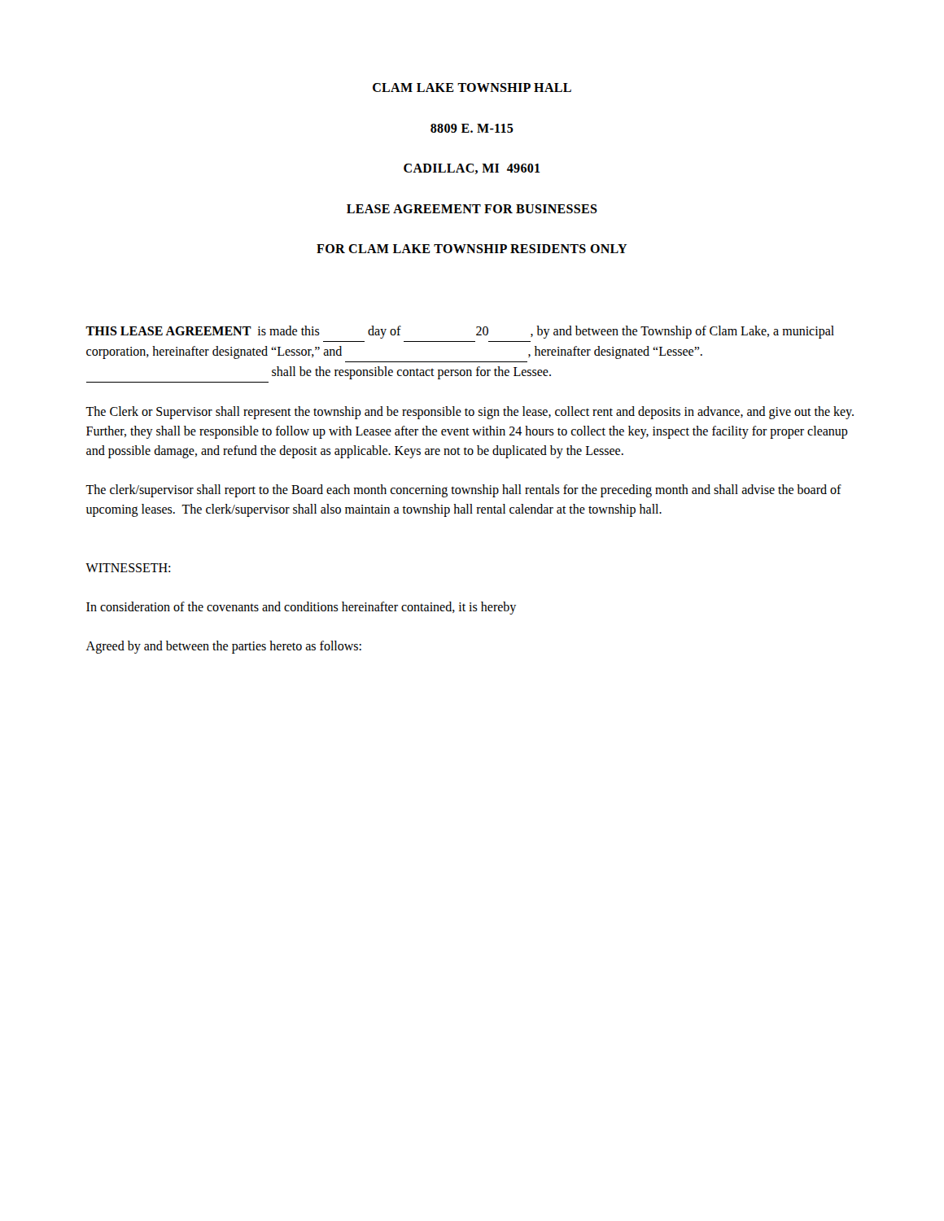CLAM LAKE TOWNSHIP HALL
8809 E. M-115
CADILLAC, MI 49601
LEASE AGREEMENT FOR BUSINESSES
FOR CLAM LAKE TOWNSHIP RESIDENTS ONLY
THIS LEASE AGREEMENT is made this day of 20 , by and between the Township of Clam Lake, a municipal corporation, hereinafter designated “Lessor,” and , hereinafter designated “Lessee”. shall be the responsible contact person for the Lessee.
The Clerk or Supervisor shall represent the township and be responsible to sign the lease, collect rent and deposits in advance, and give out the key. Further, they shall be responsible to follow up with Leasee after the event within 24 hours to collect the key, inspect the facility for proper cleanup and possible damage, and refund the deposit as applicable. Keys are not to be duplicated by the Lessee.
The clerk/supervisor shall report to the Board each month concerning township hall rentals for the preceding month and shall advise the board of upcoming leases. The clerk/supervisor shall also maintain a township hall rental calendar at the township hall.
WITNESSETH:
In consideration of the covenants and conditions hereinafter contained, it is hereby
Agreed by and between the parties hereto as follows: